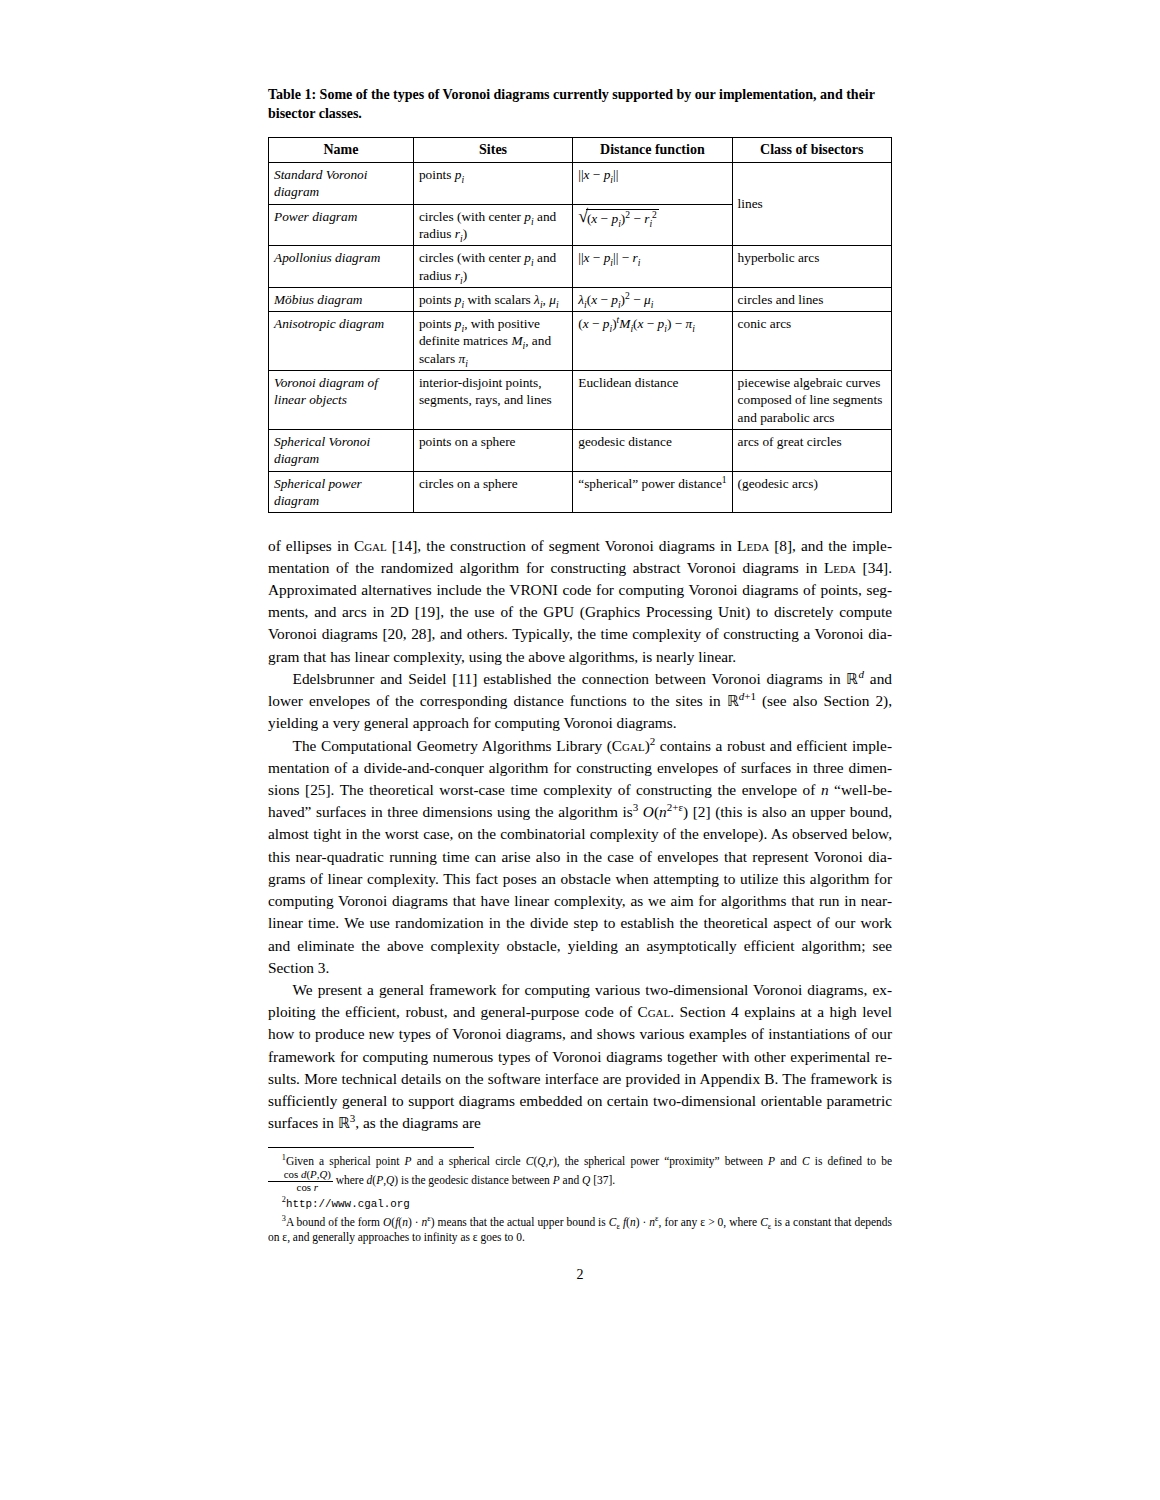Table 1: Some of the types of Voronoi diagrams currently supported by our implementation, and their bisector classes.
| Name | Sites | Distance function | Class of bisectors |
| --- | --- | --- | --- |
| Standard Voronoi diagram | points p i | // x − p i // | lines |
| Power diagram | circles (with center p i and radius r i ) | ( x − p i ) 2 − r i 2 |
| Apollonius diagram | circles (with center p i and radius r i ) | // x − p i // − r i | hyperbolic arcs |
| Möbius diagram | points p i with scalars λ i , μ i | λ i ( x − p i ) 2 − μ i | circles and lines |
| Anisotropic diagram | points p i , with positive definite matrices M i , and scalars π i | ( x − p i ) t M i ( x − p i ) − π i | conic arcs |
| Voronoi diagram of linear objects | interior-disjoint points, segments, rays, and lines | Euclidean distance | piecewise algebraic curves composed of line segments and parabolic arcs |
| Spherical Voronoi diagram | points on a sphere | geodesic distance | arcs of great circles |
| Spherical power diagram | circles on a sphere | “spherical” power distance 1 | (geodesic arcs) |
of ellipses in Cgal [14], the construction of segment Voronoi diagrams in Leda [8], and the implementation of the randomized algorithm for constructing abstract Voronoi diagrams in Leda [34]. Approximated alternatives include the VRONI code for computing Voronoi diagrams of points, segments, and arcs in 2D [19], the use of the GPU (Graphics Processing Unit) to discretely compute Voronoi diagrams [20, 28], and others. Typically, the time complexity of constructing a Voronoi diagram that has linear complexity, using the above algorithms, is nearly linear.
Edelsbrunner and Seidel [11] established the connection between Voronoi diagrams in ℝd and lower envelopes of the corresponding distance functions to the sites in ℝd+1 (see also Section 2), yielding a very general approach for computing Voronoi diagrams.
The Computational Geometry Algorithms Library (Cgal)2 contains a robust and efficient implementation of a divide-and-conquer algorithm for constructing envelopes of surfaces in three dimensions [25]. The theoretical worst-case time complexity of constructing the envelope of n “well-behaved” surfaces in three dimensions using the algorithm is3 O(n2+ε) [2] (this is also an upper bound, almost tight in the worst case, on the combinatorial complexity of the envelope). As observed below, this near-quadratic running time can arise also in the case of envelopes that represent Voronoi diagrams of linear complexity. This fact poses an obstacle when attempting to utilize this algorithm for computing Voronoi diagrams that have linear complexity, as we aim for algorithms that run in near-linear time. We use randomization in the divide step to establish the theoretical aspect of our work and eliminate the above complexity obstacle, yielding an asymptotically efficient algorithm; see Section 3.
We present a general framework for computing various two-dimensional Voronoi diagrams, exploiting the efficient, robust, and general-purpose code of Cgal. Section 4 explains at a high level how to produce new types of Voronoi diagrams, and shows various examples of instantiations of our framework for computing numerous types of Voronoi diagrams together with other experimental results. More technical details on the software interface are provided in Appendix B. The framework is sufficiently general to support diagrams embedded on certain two-dimensional orientable parametric surfaces in ℝ3, as the diagrams are
1Given a spherical point P and a spherical circle C(Q,r), the spherical power “proximity” between P and C is defined to be cos d(P,Q) cos r where d(P,Q) is the geodesic distance between P and Q [37].
2http://www.cgal.org
3A bound of the form O(f(n) · nε) means that the actual upper bound is Cε f(n) · nε, for any ε > 0, where Cε is a constant that depends on ε, and generally approaches to infinity as ε goes to 0.
2